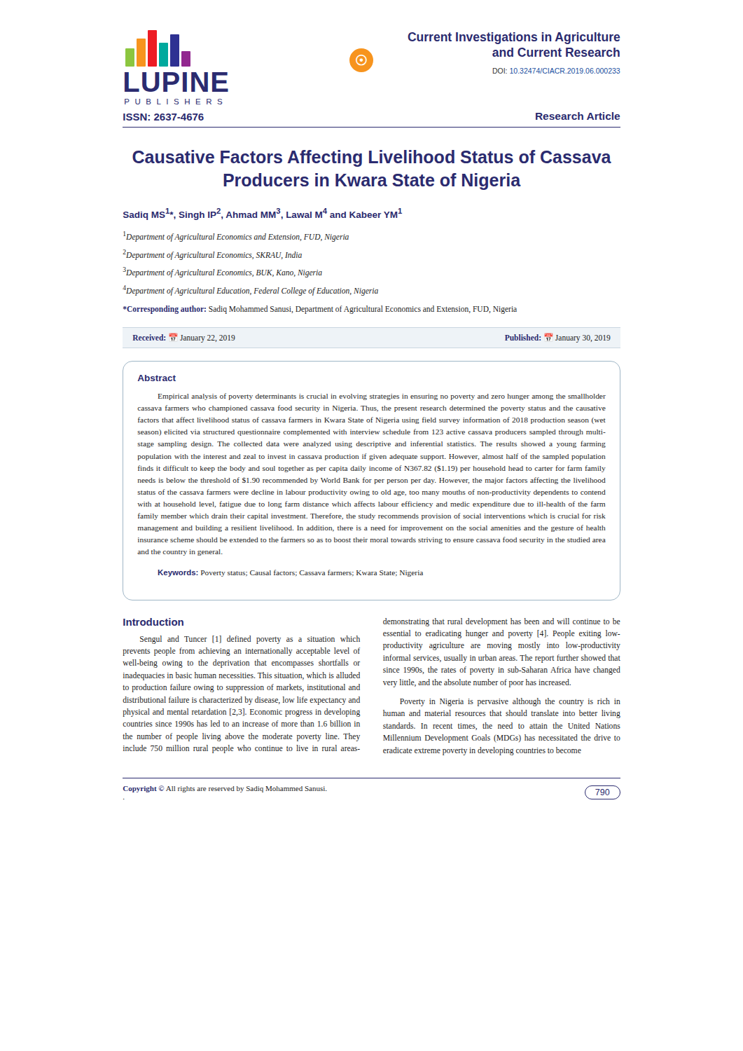LUPINE
PUBLISHERS
☉
Current Investigations in Agriculture
and Current Research
DOI: 10.32474/CIACR.2019.06.000233
ISSN: 2637-4676
Research Article
Causative Factors Affecting Livelihood Status of Cassava
Producers in Kwara State of Nigeria
Sadiq MS1*, Singh IP2, Ahmad MM3, Lawal M4 and Kabeer YM1
1Department of Agricultural Economics and Extension, FUD, Nigeria
2Department of Agricultural Economics, SKRAU, India
3Department of Agricultural Economics, BUK, Kano, Nigeria
4Department of Agricultural Education, Federal College of Education, Nigeria
*Corresponding author: Sadiq Mohammed Sanusi, Department of Agricultural Economics and Extension, FUD, Nigeria
Received: 📅 January 22, 2019
Published: 📅 January 30, 2019
Abstract
Empirical analysis of poverty determinants is crucial in evolving strategies in ensuring no poverty and zero hunger among the smallholder cassava farmers who championed cassava food security in Nigeria. Thus, the present research determined the poverty status and the causative factors that affect livelihood status of cassava farmers in Kwara State of Nigeria using field survey information of 2018 production season (wet season) elicited via structured questionnaire complemented with interview schedule from 123 active cassava producers sampled through multi-stage sampling design. The collected data were analyzed using descriptive and inferential statistics. The results showed a young farming population with the interest and zeal to invest in cassava production if given adequate support. However, almost half of the sampled population finds it difficult to keep the body and soul together as per capita daily income of N367.82 ($1.19) per household head to carter for farm family needs is below the threshold of $1.90 recommended by World Bank for per person per day. However, the major factors affecting the livelihood status of the cassava farmers were decline in labour productivity owing to old age, too many mouths of non-productivity dependents to contend with at household level, fatigue due to long farm distance which affects labour efficiency and medic expenditure due to ill-health of the farm family member which drain their capital investment. Therefore, the study recommends provision of social interventions which is crucial for risk management and building a resilient livelihood. In addition, there is a need for improvement on the social amenities and the gesture of health insurance scheme should be extended to the farmers so as to boost their moral towards striving to ensure cassava food security in the studied area and the country in general.
Keywords: Poverty status; Causal factors; Cassava farmers; Kwara State; Nigeria
Introduction
Sengul and Tuncer [1] defined poverty as a situation which prevents people from achieving an internationally acceptable level of well-being owing to the deprivation that encompasses shortfalls or inadequacies in basic human necessities. This situation, which is alluded to production failure owing to suppression of markets, institutional and distributional failure is characterized by disease, low life expectancy and physical and mental retardation [2,3]. Economic progress in developing countries since 1990s has led to an increase of more than 1.6 billion in the number of people living above the moderate poverty line. They include 750 million rural people who continue to live in rural areas-demonstrating that rural development has been and will continue to be essential to eradicating hunger and poverty [4]. People exiting low-productivity agriculture are moving mostly into low-productivity informal services, usually in urban areas. The report further showed that since 1990s, the rates of poverty in sub-Saharan Africa have changed very little, and the absolute number of poor has increased.
Poverty in Nigeria is pervasive although the country is rich in human and material resources that should translate into better living standards. In recent times, the need to attain the United Nations Millennium Development Goals (MDGs) has necessitated the drive to eradicate extreme poverty in developing countries to become
Copyright © All rights are reserved by Sadiq Mohammed Sanusi.
.
790